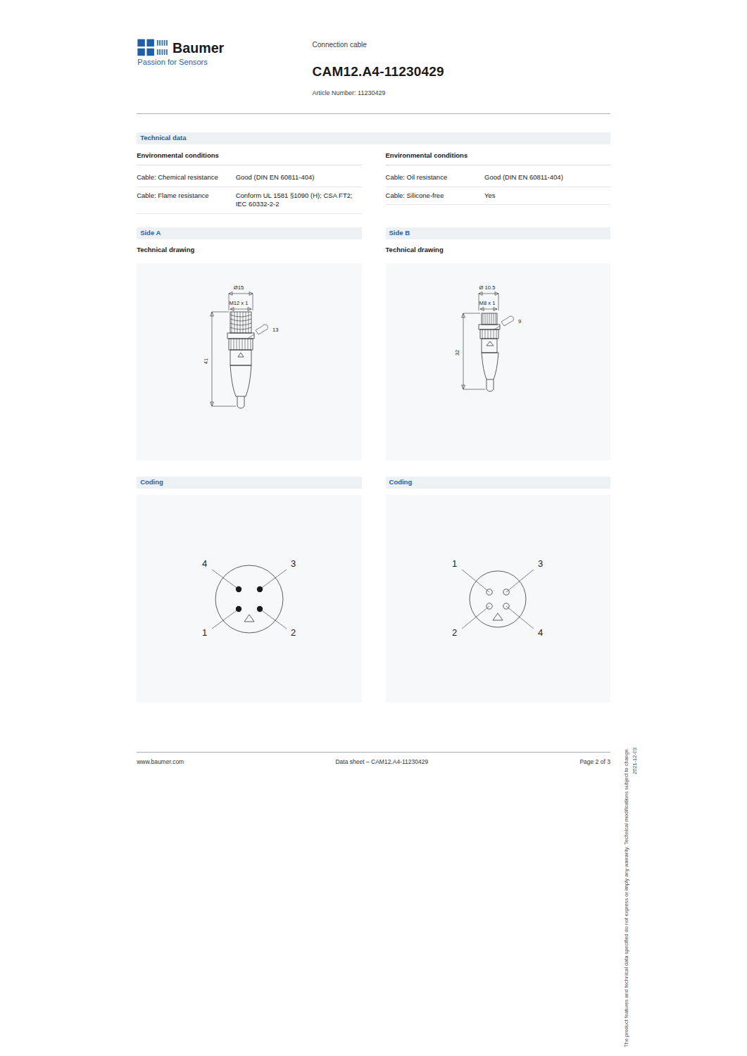Baumer Passion for Sensors
Connection cable
CAM12.A4-11230429
Article Number: 11230429
Technical data
Environmental conditions
| Cable: Chemical resistance | Good (DIN EN 60811-404) |
| Cable: Flame resistance | Conform UL 1581 §1090 (H); CSA FT2; IEC 60332-2-2 |
Environmental conditions
| Cable: Oil resistance | Good (DIN EN 60811-404) |
| Cable: Silicone-free | Yes |
Side A
Technical drawing
Ø15 M12 x 1 13 41
Coding
4 3 1 2
Side B
Technical drawing
Ø 10.5 M8 x 1 9 32
Coding
1 3 2 4
The product features and technical data specified do not express or imply any warranty. Technical modifications subject to change.
2021-12-03
www.baumer.com
Data sheet – CAM12.A4-11230429
Page 2 of 3